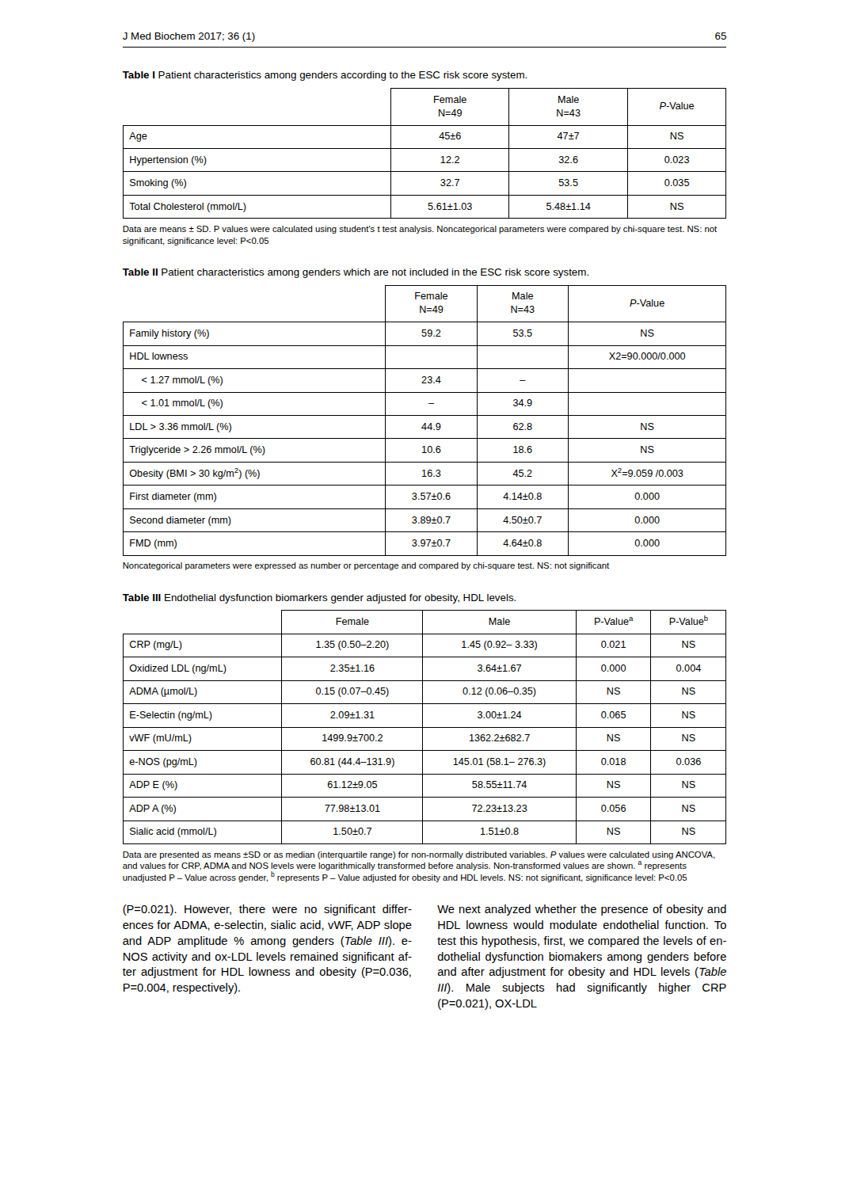J Med Biochem 2017; 36 (1) 65
Table I Patient characteristics among genders according to the ESC risk score system.
| | Female N=49 | Male N=43 | P -Value |
| --- | --- | --- | --- |
| Age | 45±6 | 47±7 | NS |
| Hypertension (%) | 12.2 | 32.6 | 0.023 |
| Smoking (%) | 32.7 | 53.5 | 0.035 |
| Total Cholesterol (mmol/L) | 5.61±1.03 | 5.48±1.14 | NS |
Data are means ± SD. P values were calculated using student's t test analysis. Noncategorical parameters were compared by chi-square test. NS: not significant, significance level: P<0.05
Table II Patient characteristics among genders which are not included in the ESC risk score system.
| | Female N=49 | Male N=43 | P -Value |
| --- | --- | --- | --- |
| Family history (%) | 59.2 | 53.5 | NS |
| HDL lowness | | | X2=90.000/0.000 |
| < 1.27 mmol/L (%) | 23.4 | – | |
| < 1.01 mmol/L (%) | – | 34.9 | |
| LDL > 3.36 mmol/L (%) | 44.9 | 62.8 | NS |
| Triglyceride > 2.26 mmol/L (%) | 10.6 | 18.6 | NS |
| Obesity (BMI > 30 kg/m 2 ) (%) | 16.3 | 45.2 | X 2 =9.059 /0.003 |
| First diameter (mm) | 3.57±0.6 | 4.14±0.8 | 0.000 |
| Second diameter (mm) | 3.89±0.7 | 4.50±0.7 | 0.000 |
| FMD (mm) | 3.97±0.7 | 4.64±0.8 | 0.000 |
Noncategorical parameters were expressed as number or percentage and compared by chi-square test. NS: not significant
Table III Endothelial dysfunction biomarkers gender adjusted for obesity, HDL levels.
| | Female | Male | P-Value a | P-Value b |
| --- | --- | --- | --- | --- |
| CRP (mg/L) | 1.35 (0.50–2.20) | 1.45 (0.92– 3.33) | 0.021 | NS |
| Oxidized LDL (ng/mL) | 2.35±1.16 | 3.64±1.67 | 0.000 | 0.004 |
| ADMA (µmol/L) | 0.15 (0.07–0.45) | 0.12 (0.06–0.35) | NS | NS |
| E-Selectin (ng/mL) | 2.09±1.31 | 3.00±1.24 | 0.065 | NS |
| vWF (mU/mL) | 1499.9±700.2 | 1362.2±682.7 | NS | NS |
| e-NOS (pg/mL) | 60.81 (44.4–131.9) | 145.01 (58.1– 276.3) | 0.018 | 0.036 |
| ADP E (%) | 61.12±9.05 | 58.55±11.74 | NS | NS |
| ADP A (%) | 77.98±13.01 | 72.23±13.23 | 0.056 | NS |
| Sialic acid (mmol/L) | 1.50±0.7 | 1.51±0.8 | NS | NS |
Data are presented as means ±SD or as median (interquartile range) for non-normally distributed variables. P values were calculated using ANCOVA, and values for CRP, ADMA and NOS levels were logarithmically transformed before analysis. Non-transformed values are shown. a represents unadjusted P – Value across gender, b represents P – Value adjusted for obesity and HDL levels. NS: not significant, significance level: P<0.05
(P=0.021). However, there were no significant differences for ADMA, e-selectin, sialic acid, vWF, ADP slope and ADP amplitude % among genders (Table III). e-NOS activity and ox-LDL levels remained significant after adjustment for HDL lowness and obesity (P=0.036, P=0.004, respectively).
We next analyzed whether the presence of obesity and HDL lowness would modulate endothelial function. To test this hypothesis, first, we compared the levels of endothelial dysfunction biomakers among genders before and after adjustment for obesity and HDL levels (Table III). Male subjects had significantly higher CRP (P=0.021), OX-LDL